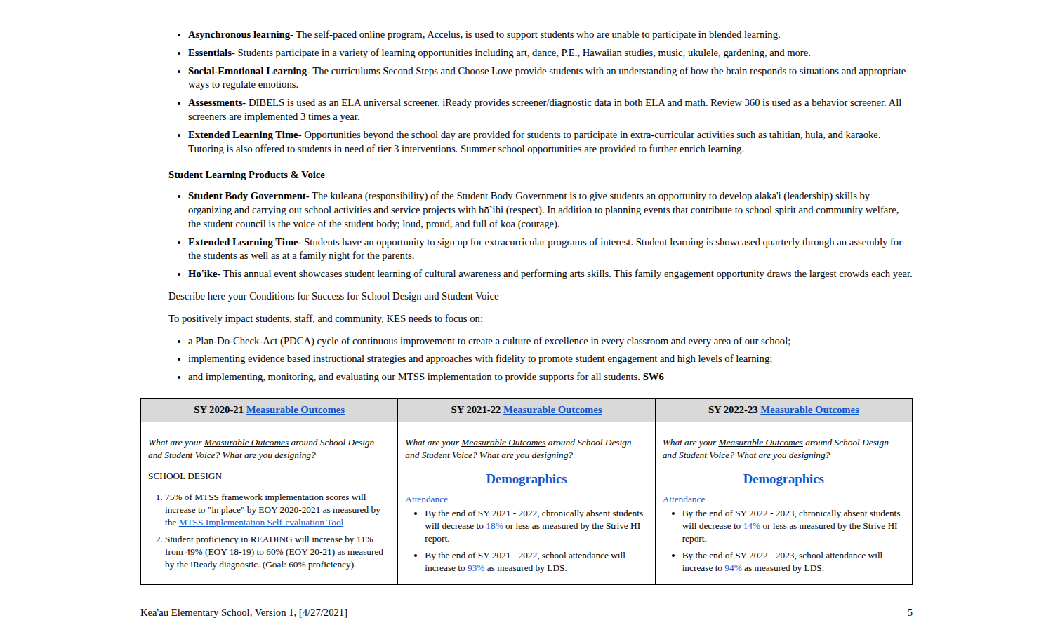Asynchronous learning- The self-paced online program, Accelus, is used to support students who are unable to participate in blended learning.
Essentials- Students participate in a variety of learning opportunities including art, dance, P.E., Hawaiian studies, music, ukulele, gardening, and more.
Social-Emotional Learning- The curriculums Second Steps and Choose Love provide students with an understanding of how the brain responds to situations and appropriate ways to regulate emotions.
Assessments- DIBELS is used as an ELA universal screener. iReady provides screener/diagnostic data in both ELA and math. Review 360 is used as a behavior screener. All screeners are implemented 3 times a year.
Extended Learning Time- Opportunities beyond the school day are provided for students to participate in extra-curricular activities such as tahitian, hula, and karaoke. Tutoring is also offered to students in need of tier 3 interventions. Summer school opportunities are provided to further enrich learning.
Student Learning Products & Voice
Student Body Government- The kuleana (responsibility) of the Student Body Government is to give students an opportunity to develop alaka'i (leadership) skills by organizing and carrying out school activities and service projects with hō`ihi (respect). In addition to planning events that contribute to school spirit and community welfare, the student council is the voice of the student body; loud, proud, and full of koa (courage).
Extended Learning Time- Students have an opportunity to sign up for extracurricular programs of interest. Student learning is showcased quarterly through an assembly for the students as well as at a family night for the parents.
Ho'ike- This annual event showcases student learning of cultural awareness and performing arts skills. This family engagement opportunity draws the largest crowds each year.
Describe here your Conditions for Success for School Design and Student Voice
To positively impact students, staff, and community, KES needs to focus on:
a Plan-Do-Check-Act (PDCA) cycle of continuous improvement to create a culture of excellence in every classroom and every area of our school;
implementing evidence based instructional strategies and approaches with fidelity to promote student engagement and high levels of learning;
and implementing, monitoring, and evaluating our MTSS implementation to provide supports for all students. SW6
| SY 2020-21 Measurable Outcomes | SY 2021-22 Measurable Outcomes | SY 2022-23 Measurable Outcomes |
| --- | --- | --- |
| What are your Measurable Outcomes around School Design and Student Voice? What are you designing? SCHOOL DESIGN 75% of MTSS framework implementation scores will increase to "in place" by EOY 2020-2021 as measured by the MTSS Implementation Self-evaluation Tool Student proficiency in READING will increase by 11% from 49% (EOY 18-19) to 60% (EOY 20-21) as measured by the iReady diagnostic. (Goal: 60% proficiency). | What are your Measurable Outcomes around School Design and Student Voice? What are you designing? Demographics Attendance By the end of SY 2021 - 2022, chronically absent students will decrease to 18% or less as measured by the Strive HI report. By the end of SY 2021 - 2022, school attendance will increase to 93% as measured by LDS. | What are your Measurable Outcomes around School Design and Student Voice? What are you designing? Demographics Attendance By the end of SY 2022 - 2023, chronically absent students will decrease to 14% or less as measured by the Strive HI report. By the end of SY 2022 - 2023, school attendance will increase to 94% as measured by LDS. |
Kea'au Elementary School, Version 1, [4/27/2021] 5